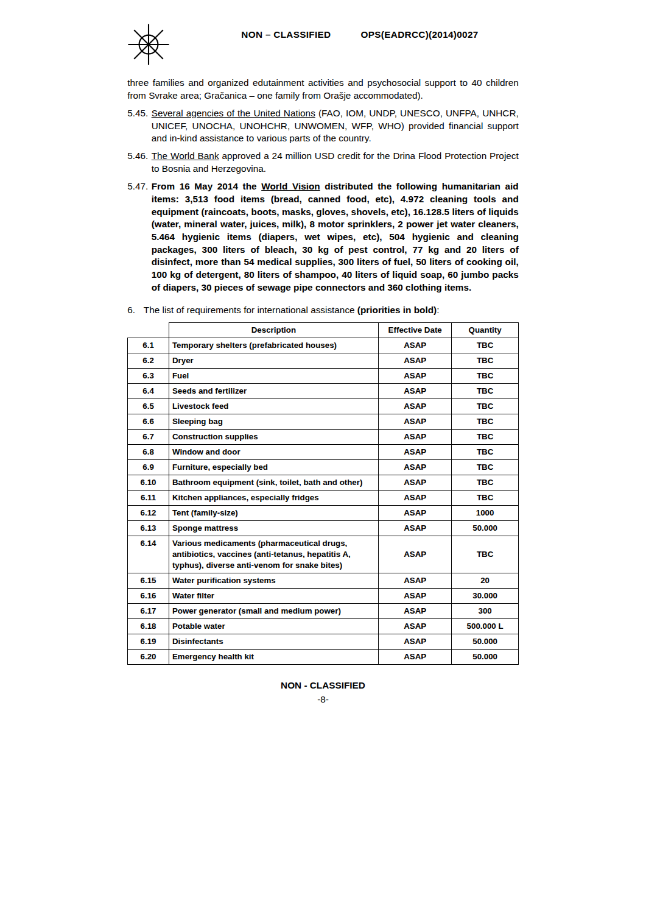NON – CLASSIFIED OPS(EADRCC)(2014)0027
three families and organized edutainment activities and psychosocial support to 40 children from Svrake area; Gračanica – one family from Orašje accommodated).
5.45.
Several agencies of the United Nations (FAO, IOM, UNDP, UNESCO, UNFPA, UNHCR, UNICEF, UNOCHA, UNOHCHR, UNWOMEN, WFP, WHO) provided financial support and in-kind assistance to various parts of the country.
5.46.
The World Bank approved a 24 million USD credit for the Drina Flood Protection Project to Bosnia and Herzegovina.
5.47.
From 16 May 2014 the World Vision distributed the following humanitarian aid items: 3,513 food items (bread, canned food, etc), 4.972 cleaning tools and equipment (raincoats, boots, masks, gloves, shovels, etc), 16.128.5 liters of liquids (water, mineral water, juices, milk), 8 motor sprinklers, 2 power jet water cleaners, 5.464 hygienic items (diapers, wet wipes, etc), 504 hygienic and cleaning packages, 300 liters of bleach, 30 kg of pest control, 77 kg and 20 liters of disinfect, more than 54 medical supplies, 300 liters of fuel, 50 liters of cooking oil, 100 kg of detergent, 80 liters of shampoo, 40 liters of liquid soap, 60 jumbo packs of diapers, 30 pieces of sewage pipe connectors and 360 clothing items.
6.
The list of requirements for international assistance (priorities in bold):
| | Description | Effective Date | Quantity |
| --- | --- | --- | --- |
| 6.1 | Temporary shelters (prefabricated houses) | ASAP | TBC |
| 6.2 | Dryer | ASAP | TBC |
| 6.3 | Fuel | ASAP | TBC |
| 6.4 | Seeds and fertilizer | ASAP | TBC |
| 6.5 | Livestock feed | ASAP | TBC |
| 6.6 | Sleeping bag | ASAP | TBC |
| 6.7 | Construction supplies | ASAP | TBC |
| 6.8 | Window and door | ASAP | TBC |
| 6.9 | Furniture, especially bed | ASAP | TBC |
| 6.10 | Bathroom equipment (sink, toilet, bath and other) | ASAP | TBC |
| 6.11 | Kitchen appliances, especially fridges | ASAP | TBC |
| 6.12 | Tent (family-size) | ASAP | 1000 |
| 6.13 | Sponge mattress | ASAP | 50.000 |
| 6.14 | Various medicaments (pharmaceutical drugs, antibiotics, vaccines (anti-tetanus, hepatitis A, typhus), diverse anti-venom for snake bites) | ASAP | TBC |
| 6.15 | Water purification systems | ASAP | 20 |
| 6.16 | Water filter | ASAP | 30.000 |
| 6.17 | Power generator (small and medium power) | ASAP | 300 |
| 6.18 | Potable water | ASAP | 500.000 L |
| 6.19 | Disinfectants | ASAP | 50.000 |
| 6.20 | Emergency health kit | ASAP | 50.000 |
NON - CLASSIFIED
-8-